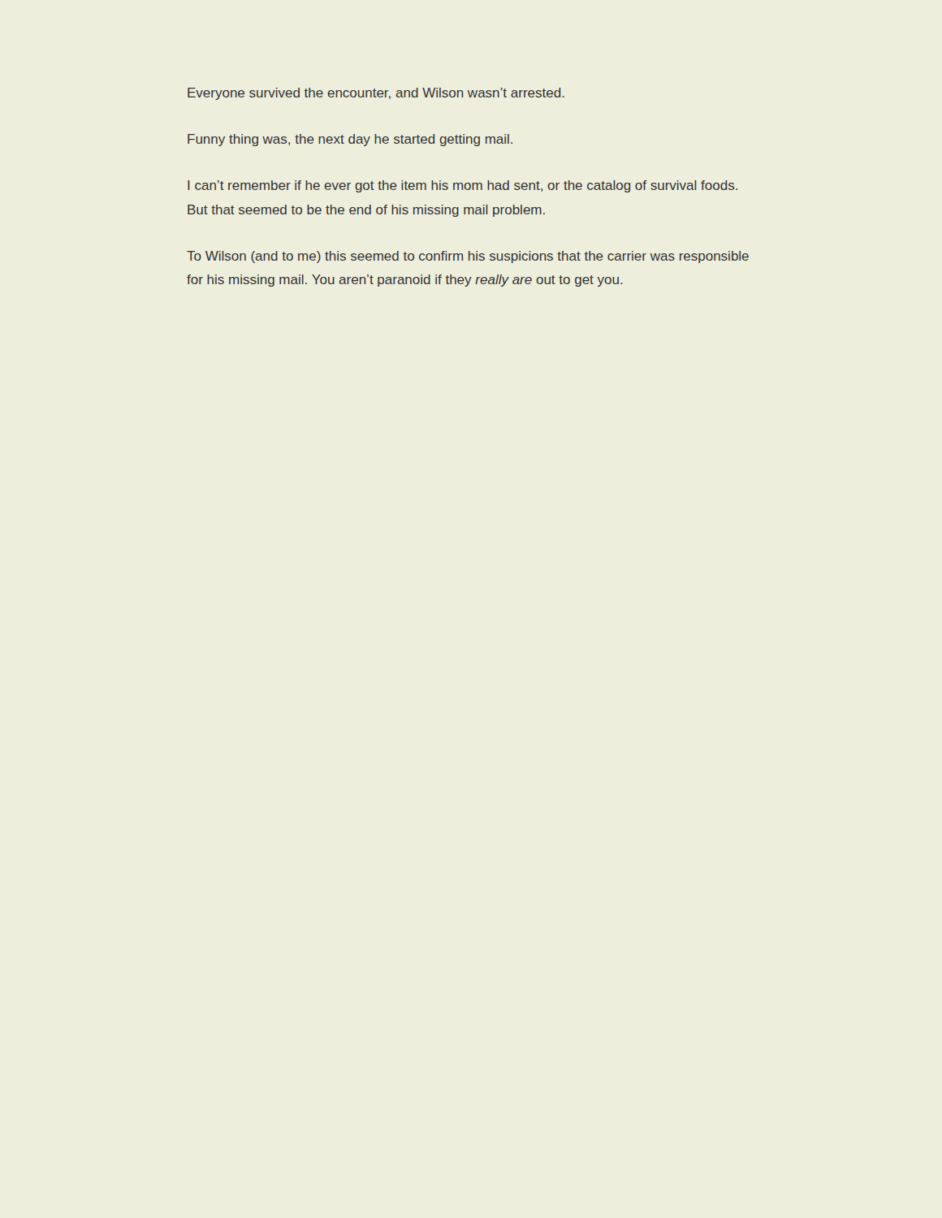Everyone survived the encounter, and Wilson wasn’t arrested.
Funny thing was, the next day he started getting mail.
I can’t remember if he ever got the item his mom had sent, or the catalog of survival foods. But that seemed to be the end of his missing mail problem.
To Wilson (and to me) this seemed to confirm his suspicions that the carrier was responsible for his missing mail. You aren’t paranoid if they really are out to get you.